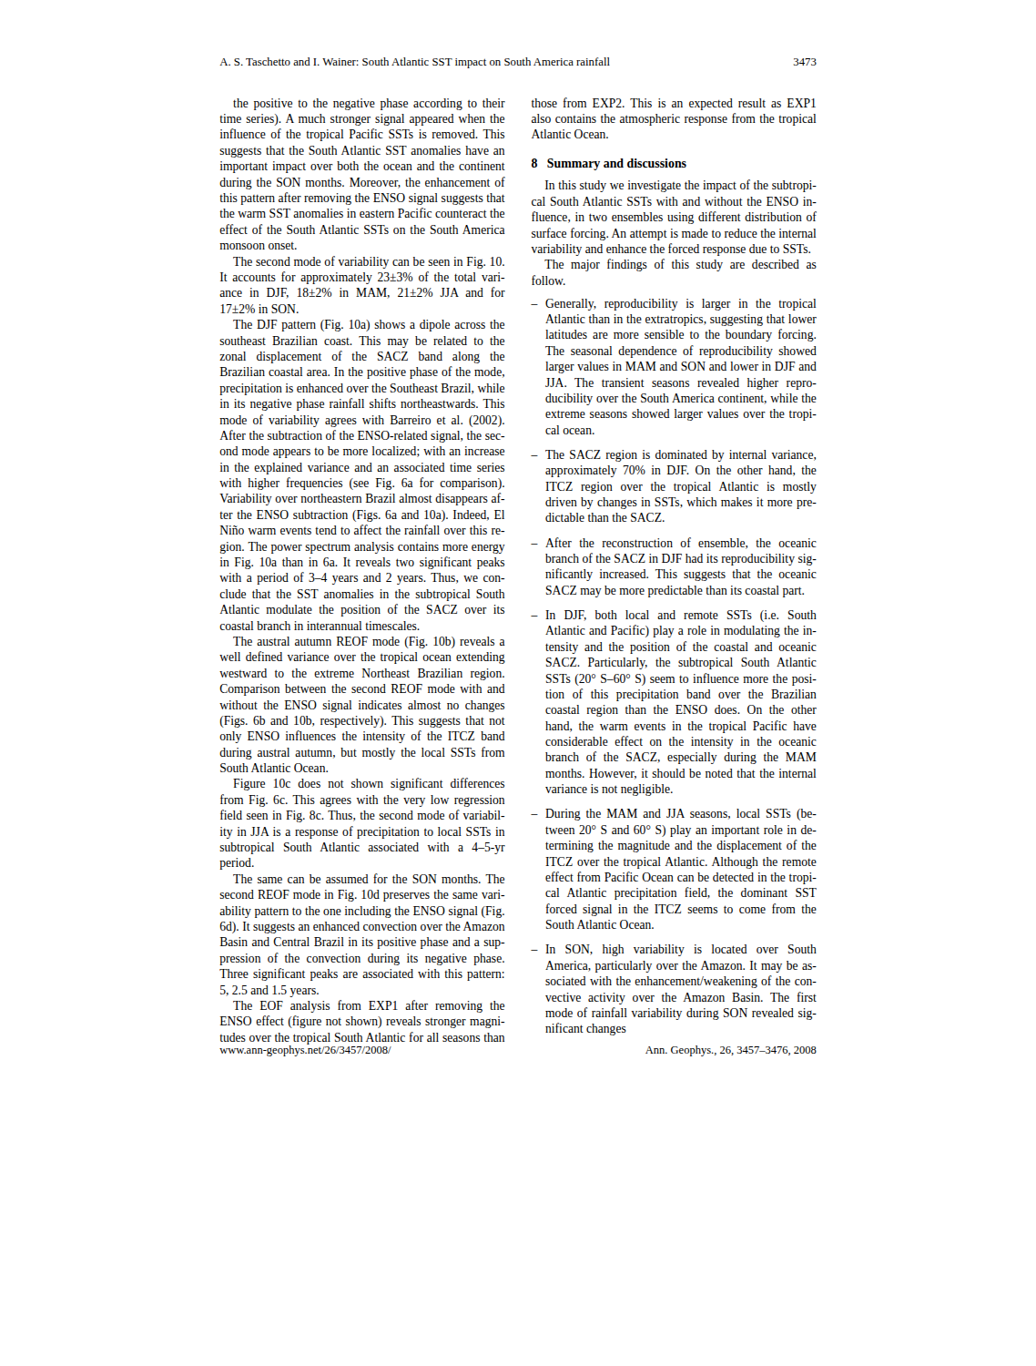A. S. Taschetto and I. Wainer: South Atlantic SST impact on South America rainfall 3473
the positive to the negative phase according to their time series). A much stronger signal appeared when the influence of the tropical Pacific SSTs is removed. This suggests that the South Atlantic SST anomalies have an important impact over both the ocean and the continent during the SON months. Moreover, the enhancement of this pattern after removing the ENSO signal suggests that the warm SST anomalies in eastern Pacific counteract the effect of the South Atlantic SSTs on the South America monsoon onset.
The second mode of variability can be seen in Fig. 10. It accounts for approximately 23±3% of the total variance in DJF, 18±2% in MAM, 21±2% JJA and for 17±2% in SON.
The DJF pattern (Fig. 10a) shows a dipole across the southeast Brazilian coast. This may be related to the zonal displacement of the SACZ band along the Brazilian coastal area. In the positive phase of the mode, precipitation is enhanced over the Southeast Brazil, while in its negative phase rainfall shifts northeastwards. This mode of variability agrees with Barreiro et al. (2002). After the subtraction of the ENSO-related signal, the second mode appears to be more localized; with an increase in the explained variance and an associated time series with higher frequencies (see Fig. 6a for comparison). Variability over northeastern Brazil almost disappears after the ENSO subtraction (Figs. 6a and 10a). Indeed, El Niño warm events tend to affect the rainfall over this region. The power spectrum analysis contains more energy in Fig. 10a than in 6a. It reveals two significant peaks with a period of 3–4 years and 2 years. Thus, we conclude that the SST anomalies in the subtropical South Atlantic modulate the position of the SACZ over its coastal branch in interannual timescales.
The austral autumn REOF mode (Fig. 10b) reveals a well defined variance over the tropical ocean extending westward to the extreme Northeast Brazilian region. Comparison between the second REOF mode with and without the ENSO signal indicates almost no changes (Figs. 6b and 10b, respectively). This suggests that not only ENSO influences the intensity of the ITCZ band during austral autumn, but mostly the local SSTs from South Atlantic Ocean.
Figure 10c does not shown significant differences from Fig. 6c. This agrees with the very low regression field seen in Fig. 8c. Thus, the second mode of variability in JJA is a response of precipitation to local SSTs in subtropical South Atlantic associated with a 4–5-yr period.
The same can be assumed for the SON months. The second REOF mode in Fig. 10d preserves the same variability pattern to the one including the ENSO signal (Fig. 6d). It suggests an enhanced convection over the Amazon Basin and Central Brazil in its positive phase and a suppression of the convection during its negative phase. Three significant peaks are associated with this pattern: 5, 2.5 and 1.5 years.
The EOF analysis from EXP1 after removing the ENSO effect (figure not shown) reveals stronger magnitudes over the tropical South Atlantic for all seasons than those from EXP2. This is an expected result as EXP1 also contains the atmospheric response from the tropical Atlantic Ocean.
8 Summary and discussions
In this study we investigate the impact of the subtropical South Atlantic SSTs with and without the ENSO influence, in two ensembles using different distribution of surface forcing. An attempt is made to reduce the internal variability and enhance the forced response due to SSTs.
The major findings of this study are described as follow.
Generally, reproducibility is larger in the tropical Atlantic than in the extratropics, suggesting that lower latitudes are more sensible to the boundary forcing. The seasonal dependence of reproducibility showed larger values in MAM and SON and lower in DJF and JJA. The transient seasons revealed higher reproducibility over the South America continent, while the extreme seasons showed larger values over the tropical ocean.
The SACZ region is dominated by internal variance, approximately 70% in DJF. On the other hand, the ITCZ region over the tropical Atlantic is mostly driven by changes in SSTs, which makes it more predictable than the SACZ.
After the reconstruction of ensemble, the oceanic branch of the SACZ in DJF had its reproducibility significantly increased. This suggests that the oceanic SACZ may be more predictable than its coastal part.
In DJF, both local and remote SSTs (i.e. South Atlantic and Pacific) play a role in modulating the intensity and the position of the coastal and oceanic SACZ. Particularly, the subtropical South Atlantic SSTs (20° S–60° S) seem to influence more the position of this precipitation band over the Brazilian coastal region than the ENSO does. On the other hand, the warm events in the tropical Pacific have considerable effect on the intensity in the oceanic branch of the SACZ, especially during the MAM months. However, it should be noted that the internal variance is not negligible.
During the MAM and JJA seasons, local SSTs (between 20° S and 60° S) play an important role in determining the magnitude and the displacement of the ITCZ over the tropical Atlantic. Although the remote effect from Pacific Ocean can be detected in the tropical Atlantic precipitation field, the dominant SST forced signal in the ITCZ seems to come from the South Atlantic Ocean.
In SON, high variability is located over South America, particularly over the Amazon. It may be associated with the enhancement/weakening of the convective activity over the Amazon Basin. The first mode of rainfall variability during SON revealed significant changes
www.ann-geophys.net/26/3457/2008/ Ann. Geophys., 26, 3457–3476, 2008